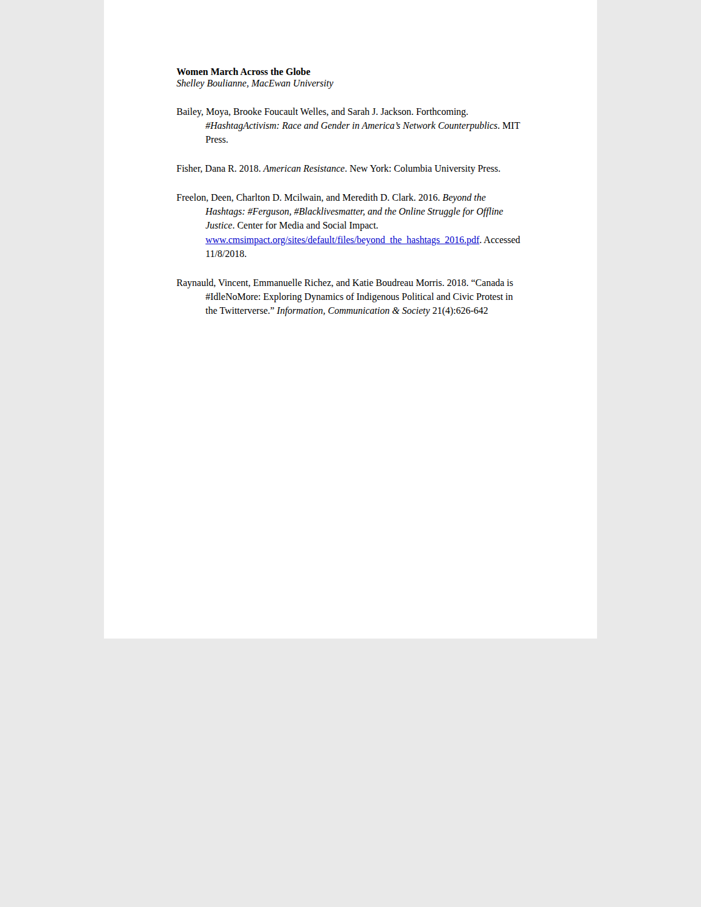Women March Across the Globe
Shelley Boulianne, MacEwan University
Bailey, Moya, Brooke Foucault Welles, and Sarah J. Jackson. Forthcoming. #HashtagActivism: Race and Gender in America’s Network Counterpublics. MIT Press.
Fisher, Dana R. 2018. American Resistance. New York: Columbia University Press.
Freelon, Deen, Charlton D. Mcilwain, and Meredith D. Clark. 2016. Beyond the Hashtags: #Ferguson, #Blacklivesmatter, and the Online Struggle for Offline Justice. Center for Media and Social Impact. www.cmsimpact.org/sites/default/files/beyond_the_hashtags_2016.pdf. Accessed 11/8/2018.
Raynauld, Vincent, Emmanuelle Richez, and Katie Boudreau Morris. 2018. “Canada is #IdleNoMore: Exploring Dynamics of Indigenous Political and Civic Protest in the Twitterverse.” Information, Communication & Society 21(4):626-642